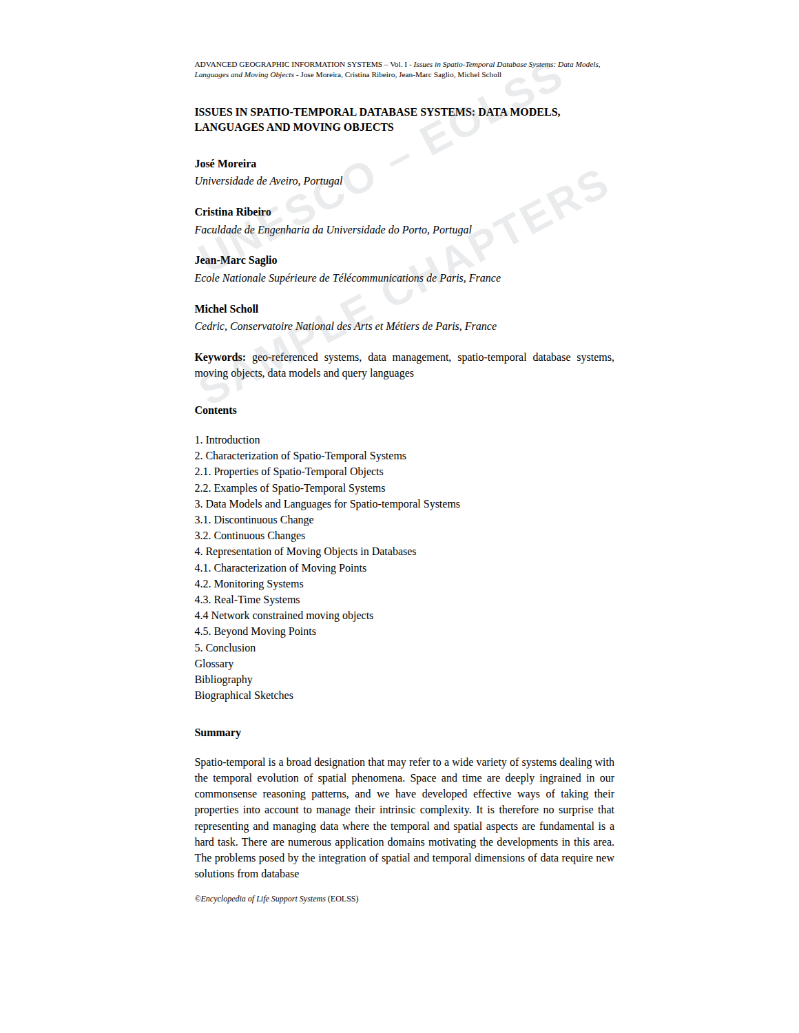UNESCO – EOLSS
SAMPLE CHAPTERS
ADVANCED GEOGRAPHIC INFORMATION SYSTEMS – Vol. I - Issues in Spatio-Temporal Database Systems: Data Models, Languages and Moving Objects - Jose Moreira, Cristina Ribeiro, Jean-Marc Saglio, Michel Scholl
Issues in Spatio-Temporal Database Systems: Data Models, Languages and Moving Objects
José Moreira
Universidade de Aveiro, Portugal
Cristina Ribeiro
Faculdade de Engenharia da Universidade do Porto, Portugal
Jean-Marc Saglio
Ecole Nationale Supérieure de Télécommunications de Paris, France
Michel Scholl
Cedric, Conservatoire National des Arts et Métiers de Paris, France
Keywords: geo-referenced systems, data management, spatio-temporal database systems, moving objects, data models and query languages
Contents
1. Introduction
2. Characterization of Spatio-Temporal Systems
2.1. Properties of Spatio-Temporal Objects
2.2. Examples of Spatio-Temporal Systems
3. Data Models and Languages for Spatio-temporal Systems
3.1. Discontinuous Change
3.2. Continuous Changes
4. Representation of Moving Objects in Databases
4.1. Characterization of Moving Points
4.2. Monitoring Systems
4.3. Real-Time Systems
4.4 Network constrained moving objects
4.5. Beyond Moving Points
5. Conclusion
Glossary
Bibliography
Biographical Sketches
Summary
Spatio-temporal is a broad designation that may refer to a wide variety of systems dealing with the temporal evolution of spatial phenomena. Space and time are deeply ingrained in our commonsense reasoning patterns, and we have developed effective ways of taking their properties into account to manage their intrinsic complexity. It is therefore no surprise that representing and managing data where the temporal and spatial aspects are fundamental is a hard task. There are numerous application domains motivating the developments in this area. The problems posed by the integration of spatial and temporal dimensions of data require new solutions from database
©Encyclopedia of Life Support Systems (EOLSS)